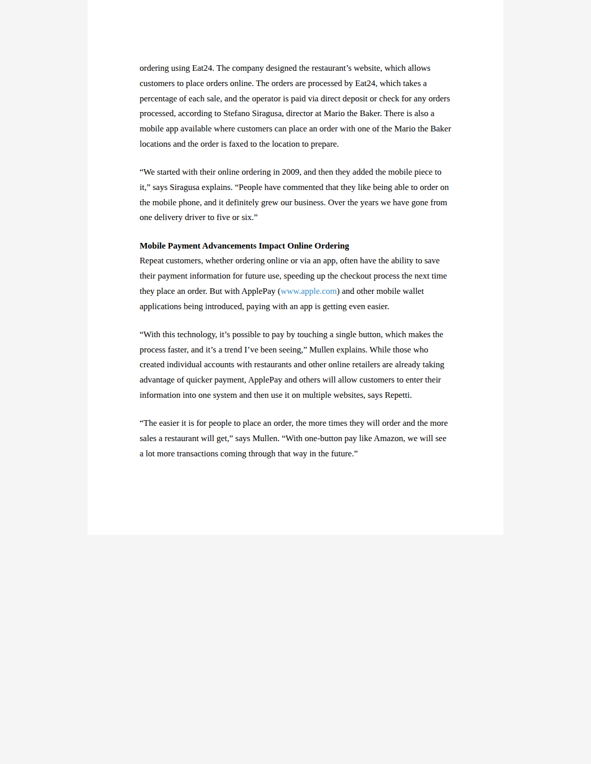ordering using Eat24. The company designed the restaurant’s website, which allows customers to place orders online. The orders are processed by Eat24, which takes a percentage of each sale, and the operator is paid via direct deposit or check for any orders processed, according to Stefano Siragusa, director at Mario the Baker. There is also a mobile app available where customers can place an order with one of the Mario the Baker locations and the order is faxed to the location to prepare.
“We started with their online ordering in 2009, and then they added the mobile piece to it,” says Siragusa explains. “People have commented that they like being able to order on the mobile phone, and it definitely grew our business. Over the years we have gone from one delivery driver to five or six.”
Mobile Payment Advancements Impact Online Ordering
Repeat customers, whether ordering online or via an app, often have the ability to save their payment information for future use, speeding up the checkout process the next time they place an order. But with ApplePay (www.apple.com) and other mobile wallet applications being introduced, paying with an app is getting even easier.
“With this technology, it’s possible to pay by touching a single button, which makes the process faster, and it’s a trend I’ve been seeing,” Mullen explains. While those who created individual accounts with restaurants and other online retailers are already taking advantage of quicker payment, ApplePay and others will allow customers to enter their information into one system and then use it on multiple websites, says Repetti.
“The easier it is for people to place an order, the more times they will order and the more sales a restaurant will get,” says Mullen. “With one-button pay like Amazon, we will see a lot more transactions coming through that way in the future.”